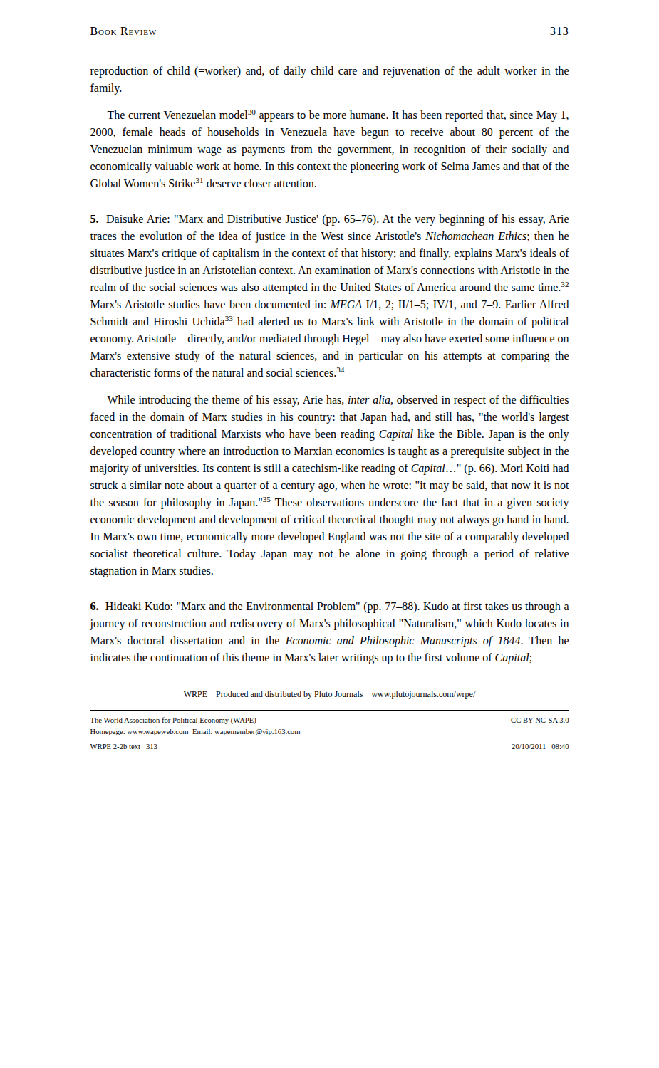Book Review 313
reproduction of child (=worker) and, of daily child care and rejuvenation of the adult worker in the family.
The current Venezuelan model30 appears to be more humane. It has been reported that, since May 1, 2000, female heads of households in Venezuela have begun to receive about 80 percent of the Venezuelan minimum wage as payments from the government, in recognition of their socially and economically valuable work at home. In this context the pioneering work of Selma James and that of the Global Women's Strike31 deserve closer attention.
5. Daisuke Arie: "Marx and Distributive Justice' (pp. 65–76). At the very beginning of his essay, Arie traces the evolution of the idea of justice in the West since Aristotle's Nichomachean Ethics; then he situates Marx's critique of capitalism in the context of that history; and finally, explains Marx's ideals of distributive justice in an Aristotelian context. An examination of Marx's connections with Aristotle in the realm of the social sciences was also attempted in the United States of America around the same time.32 Marx's Aristotle studies have been documented in: MEGA I/1, 2; II/1–5; IV/1, and 7–9. Earlier Alfred Schmidt and Hiroshi Uchida33 had alerted us to Marx's link with Aristotle in the domain of political economy. Aristotle—directly, and/or mediated through Hegel—may also have exerted some influence on Marx's extensive study of the natural sciences, and in particular on his attempts at comparing the characteristic forms of the natural and social sciences.34
While introducing the theme of his essay, Arie has, inter alia, observed in respect of the difficulties faced in the domain of Marx studies in his country: that Japan had, and still has, "the world's largest concentration of traditional Marxists who have been reading Capital like the Bible. Japan is the only developed country where an introduction to Marxian economics is taught as a prerequisite subject in the majority of universities. Its content is still a catechism-like reading of Capital…" (p. 66). Mori Koiti had struck a similar note about a quarter of a century ago, when he wrote: "it may be said, that now it is not the season for philosophy in Japan."35 These observations underscore the fact that in a given society economic development and development of critical theoretical thought may not always go hand in hand. In Marx's own time, economically more developed England was not the site of a comparably developed socialist theoretical culture. Today Japan may not be alone in going through a period of relative stagnation in Marx studies.
6. Hideaki Kudo: "Marx and the Environmental Problem" (pp. 77–88). Kudo at first takes us through a journey of reconstruction and rediscovery of Marx's philosophical "Naturalism," which Kudo locates in Marx's doctoral dissertation and in the Economic and Philosophic Manuscripts of 1844. Then he indicates the continuation of this theme in Marx's later writings up to the first volume of Capital;
WRPE Produced and distributed by Pluto Journals www.plutojournals.com/wrpe/
The World Association for Political Economy (WAPE)
Homepage: www.wapeweb.com Email: wapemember@vip.163.com
CC BY-NC-SA 3.0
WRPE 2-2b text 313 20/10/2011 08:40